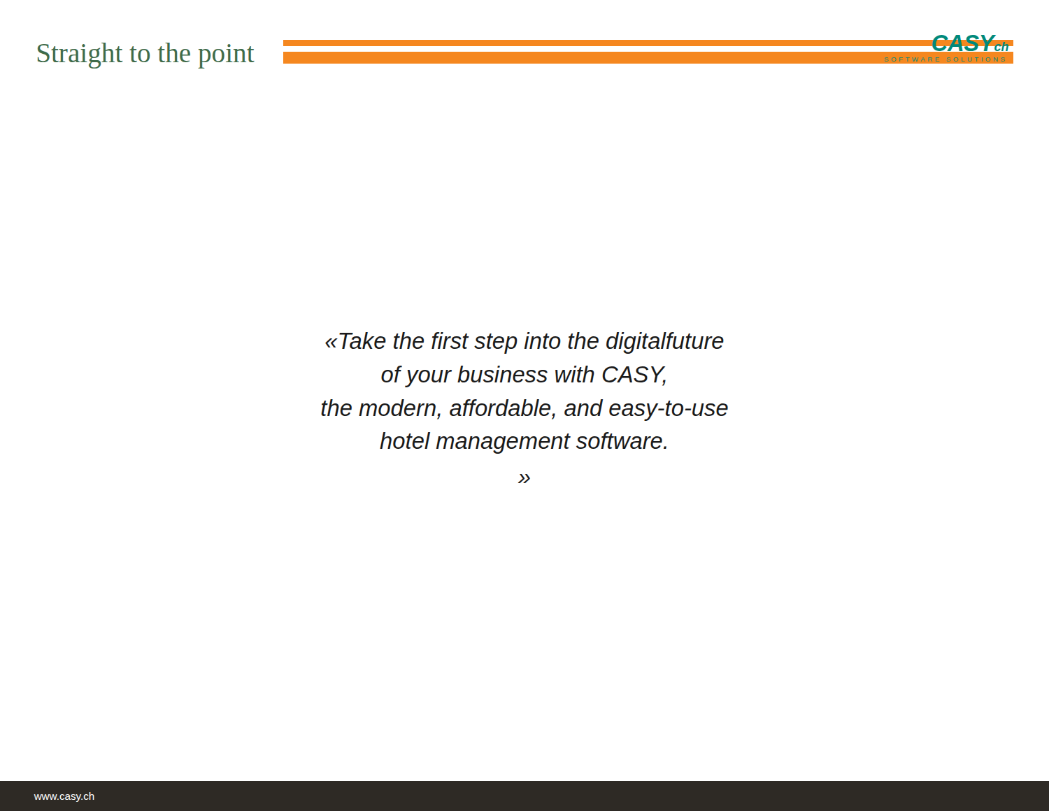Straight to the point
CASYch
SOFTWARE SOLUTIONS
«Take the first step into the digitalfuture
of your business with CASY,
the modern, affordable, and easy-to-use
hotel management software.
»
www.casy.ch